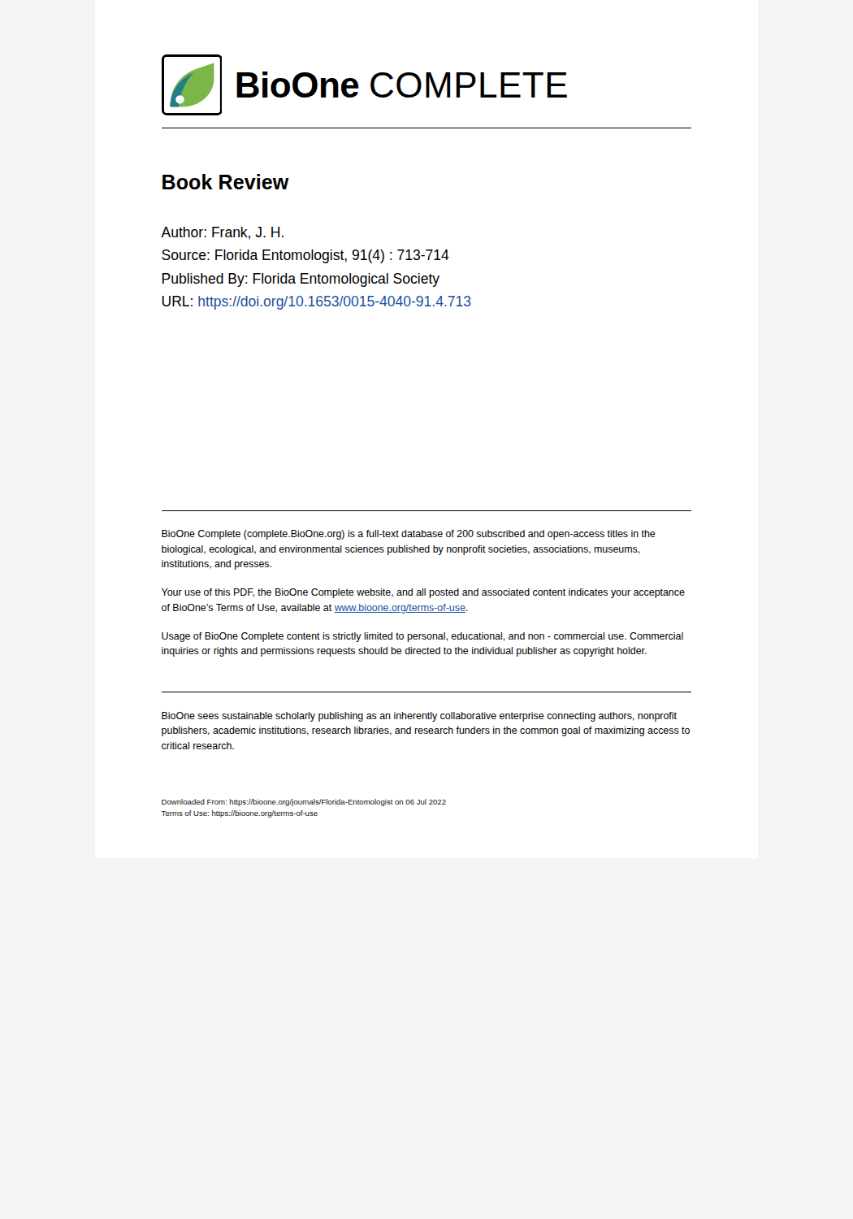Bio One COMPLETE
Book Review
Author: Frank, J. H.
Source: Florida Entomologist, 91(4) : 713-714
Published By: Florida Entomological Society
URL: https://doi.org/10.1653/0015-4040-91.4.713
BioOne Complete (complete.BioOne.org) is a full-text database of 200 subscribed and open-access titles in the biological, ecological, and environmental sciences published by nonprofit societies, associations, museums, institutions, and presses.
Your use of this PDF, the BioOne Complete website, and all posted and associated content indicates your acceptance of BioOne’s Terms of Use, available at www.bioone.org/terms-of-use.
Usage of BioOne Complete content is strictly limited to personal, educational, and non - commercial use. Commercial inquiries or rights and permissions requests should be directed to the individual publisher as copyright holder.
BioOne sees sustainable scholarly publishing as an inherently collaborative enterprise connecting authors, nonprofit publishers, academic institutions, research libraries, and research funders in the common goal of maximizing access to critical research.
Downloaded From: https://bioone.org/journals/Florida-Entomologist on 06 Jul 2022
Terms of Use: https://bioone.org/terms-of-use